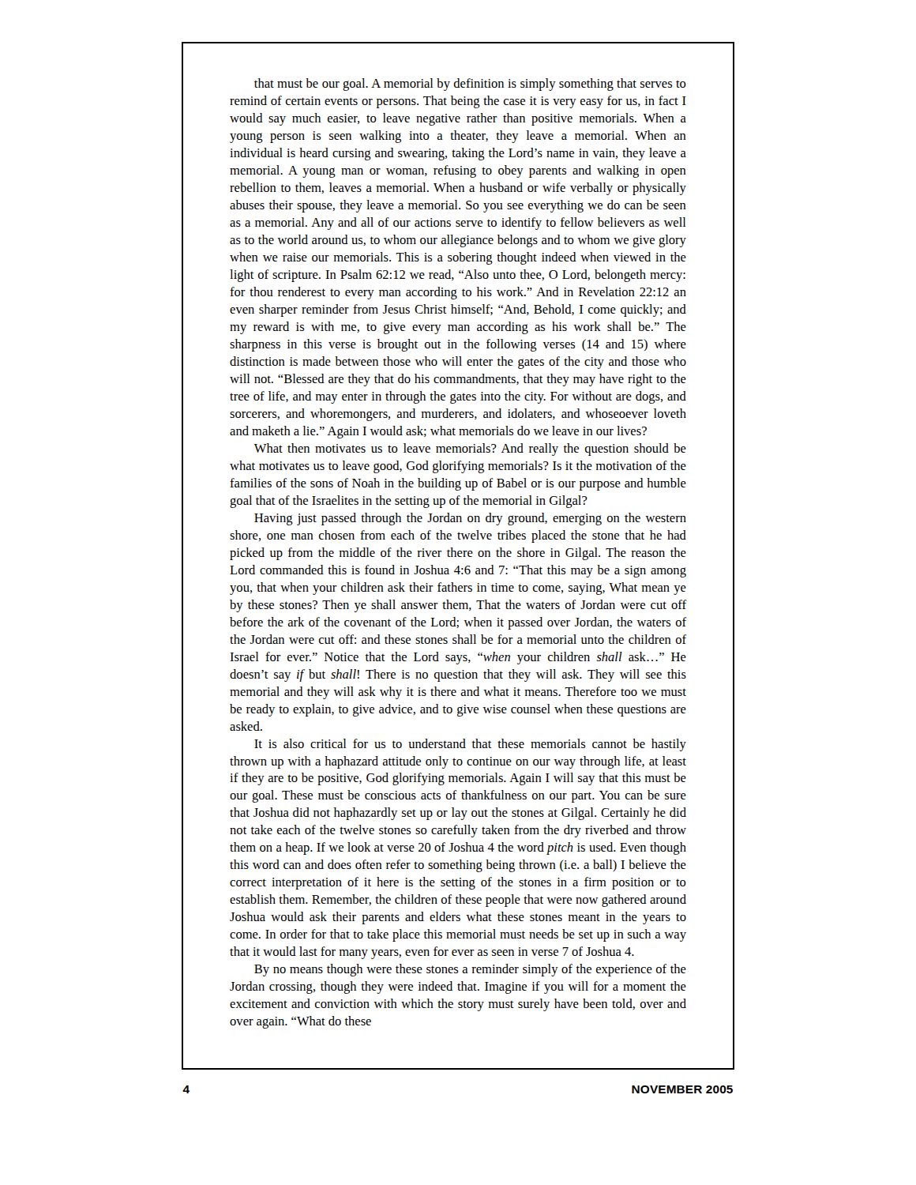that must be our goal. A memorial by definition is simply something that serves to remind of certain events or persons. That being the case it is very easy for us, in fact I would say much easier, to leave negative rather than positive memorials. When a young person is seen walking into a theater, they leave a memorial. When an individual is heard cursing and swearing, taking the Lord’s name in vain, they leave a memorial. A young man or woman, refusing to obey parents and walking in open rebellion to them, leaves a memorial. When a husband or wife verbally or physically abuses their spouse, they leave a memorial. So you see everything we do can be seen as a memorial. Any and all of our actions serve to identify to fellow believers as well as to the world around us, to whom our allegiance belongs and to whom we give glory when we raise our memorials. This is a sobering thought indeed when viewed in the light of scripture. In Psalm 62:12 we read, “Also unto thee, O Lord, belongeth mercy: for thou renderest to every man according to his work.” And in Revelation 22:12 an even sharper reminder from Jesus Christ himself; “And, Behold, I come quickly; and my reward is with me, to give every man according as his work shall be.” The sharpness in this verse is brought out in the following verses (14 and 15) where distinction is made between those who will enter the gates of the city and those who will not. “Blessed are they that do his commandments, that they may have right to the tree of life, and may enter in through the gates into the city. For without are dogs, and sorcerers, and whoremongers, and murderers, and idolaters, and whoseoever loveth and maketh a lie.” Again I would ask; what memorials do we leave in our lives?
What then motivates us to leave memorials? And really the question should be what motivates us to leave good, God glorifying memorials? Is it the motivation of the families of the sons of Noah in the building up of Babel or is our purpose and humble goal that of the Israelites in the setting up of the memorial in Gilgal?
Having just passed through the Jordan on dry ground, emerging on the western shore, one man chosen from each of the twelve tribes placed the stone that he had picked up from the middle of the river there on the shore in Gilgal. The reason the Lord commanded this is found in Joshua 4:6 and 7: “That this may be a sign among you, that when your children ask their fathers in time to come, saying, What mean ye by these stones? Then ye shall answer them, That the waters of Jordan were cut off before the ark of the covenant of the Lord; when it passed over Jordan, the waters of the Jordan were cut off: and these stones shall be for a memorial unto the children of Israel for ever.” Notice that the Lord says, “when your children shall ask…” He doesn’t say if but shall! There is no question that they will ask. They will see this memorial and they will ask why it is there and what it means. Therefore too we must be ready to explain, to give advice, and to give wise counsel when these questions are asked.
It is also critical for us to understand that these memorials cannot be hastily thrown up with a haphazard attitude only to continue on our way through life, at least if they are to be positive, God glorifying memorials. Again I will say that this must be our goal. These must be conscious acts of thankfulness on our part. You can be sure that Joshua did not haphazardly set up or lay out the stones at Gilgal. Certainly he did not take each of the twelve stones so carefully taken from the dry riverbed and throw them on a heap. If we look at verse 20 of Joshua 4 the word pitch is used. Even though this word can and does often refer to something being thrown (i.e. a ball) I believe the correct interpretation of it here is the setting of the stones in a firm position or to establish them. Remember, the children of these people that were now gathered around Joshua would ask their parents and elders what these stones meant in the years to come. In order for that to take place this memorial must needs be set up in such a way that it would last for many years, even for ever as seen in verse 7 of Joshua 4.
By no means though were these stones a reminder simply of the experience of the Jordan crossing, though they were indeed that. Imagine if you will for a moment the excitement and conviction with which the story must surely have been told, over and over again. “What do these
4
NOVEMBER 2005